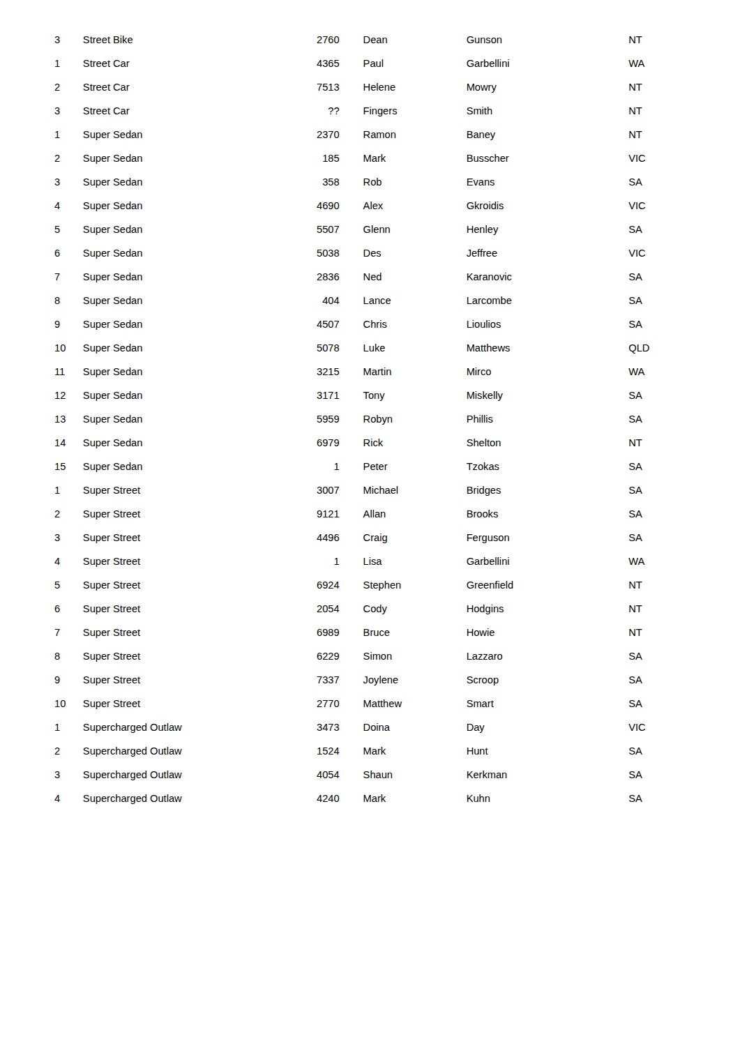| 3 | Street Bike | 2760 | Dean | Gunson | NT |
| 1 | Street Car | 4365 | Paul | Garbellini | WA |
| 2 | Street Car | 7513 | Helene | Mowry | NT |
| 3 | Street Car | ?? | Fingers | Smith | NT |
| 1 | Super Sedan | 2370 | Ramon | Baney | NT |
| 2 | Super Sedan | 185 | Mark | Busscher | VIC |
| 3 | Super Sedan | 358 | Rob | Evans | SA |
| 4 | Super Sedan | 4690 | Alex | Gkroidis | VIC |
| 5 | Super Sedan | 5507 | Glenn | Henley | SA |
| 6 | Super Sedan | 5038 | Des | Jeffree | VIC |
| 7 | Super Sedan | 2836 | Ned | Karanovic | SA |
| 8 | Super Sedan | 404 | Lance | Larcombe | SA |
| 9 | Super Sedan | 4507 | Chris | Lioulios | SA |
| 10 | Super Sedan | 5078 | Luke | Matthews | QLD |
| 11 | Super Sedan | 3215 | Martin | Mirco | WA |
| 12 | Super Sedan | 3171 | Tony | Miskelly | SA |
| 13 | Super Sedan | 5959 | Robyn | Phillis | SA |
| 14 | Super Sedan | 6979 | Rick | Shelton | NT |
| 15 | Super Sedan | 1 | Peter | Tzokas | SA |
| 1 | Super Street | 3007 | Michael | Bridges | SA |
| 2 | Super Street | 9121 | Allan | Brooks | SA |
| 3 | Super Street | 4496 | Craig | Ferguson | SA |
| 4 | Super Street | 1 | Lisa | Garbellini | WA |
| 5 | Super Street | 6924 | Stephen | Greenfield | NT |
| 6 | Super Street | 2054 | Cody | Hodgins | NT |
| 7 | Super Street | 6989 | Bruce | Howie | NT |
| 8 | Super Street | 6229 | Simon | Lazzaro | SA |
| 9 | Super Street | 7337 | Joylene | Scroop | SA |
| 10 | Super Street | 2770 | Matthew | Smart | SA |
| 1 | Supercharged Outlaw | 3473 | Doina | Day | VIC |
| 2 | Supercharged Outlaw | 1524 | Mark | Hunt | SA |
| 3 | Supercharged Outlaw | 4054 | Shaun | Kerkman | SA |
| 4 | Supercharged Outlaw | 4240 | Mark | Kuhn | SA |